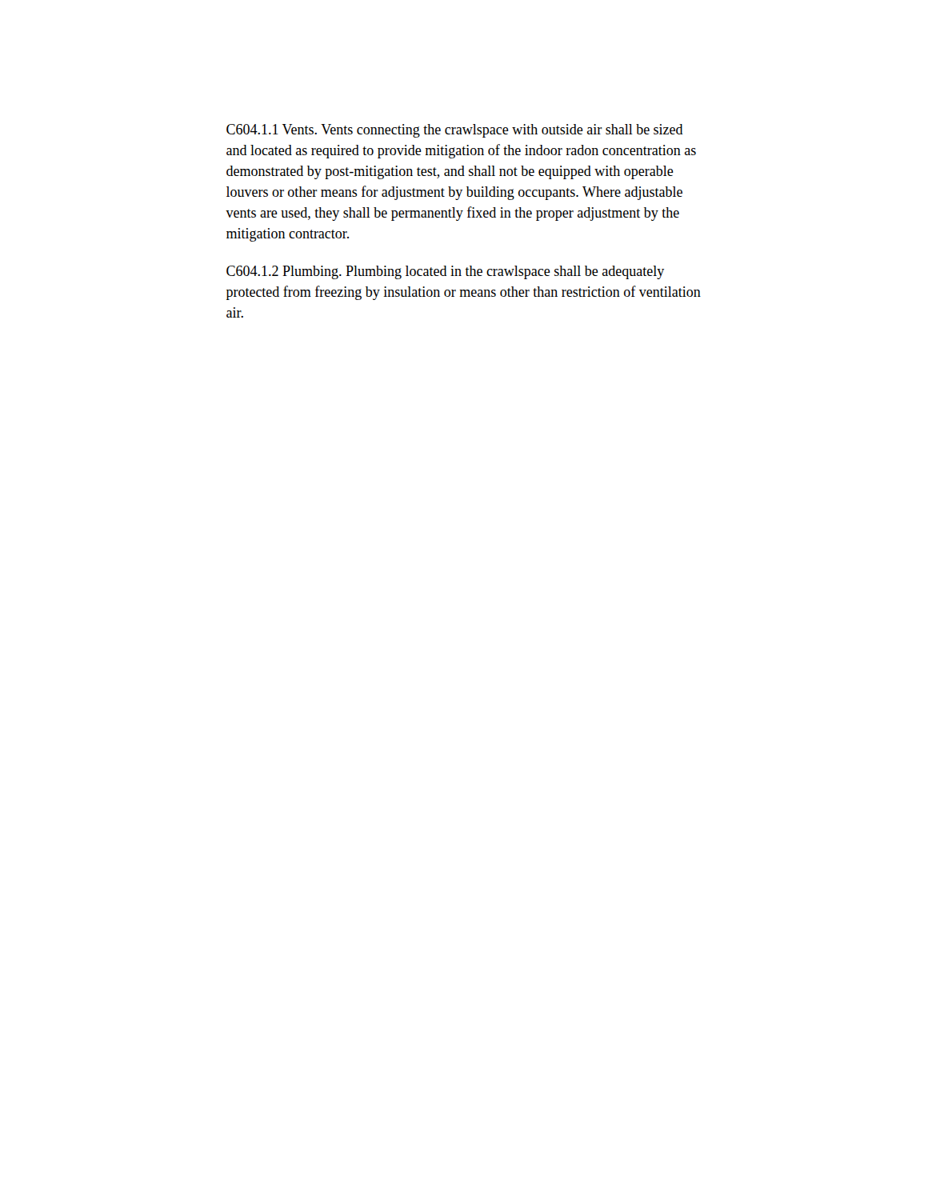C604.1.1 Vents. Vents connecting the crawlspace with outside air shall be sized and located as required to provide mitigation of the indoor radon concentration as demonstrated by post-mitigation test, and shall not be equipped with operable louvers or other means for adjustment by building occupants. Where adjustable vents are used, they shall be permanently fixed in the proper adjustment by the mitigation contractor.
C604.1.2 Plumbing. Plumbing located in the crawlspace shall be adequately protected from freezing by insulation or means other than restriction of ventilation air.